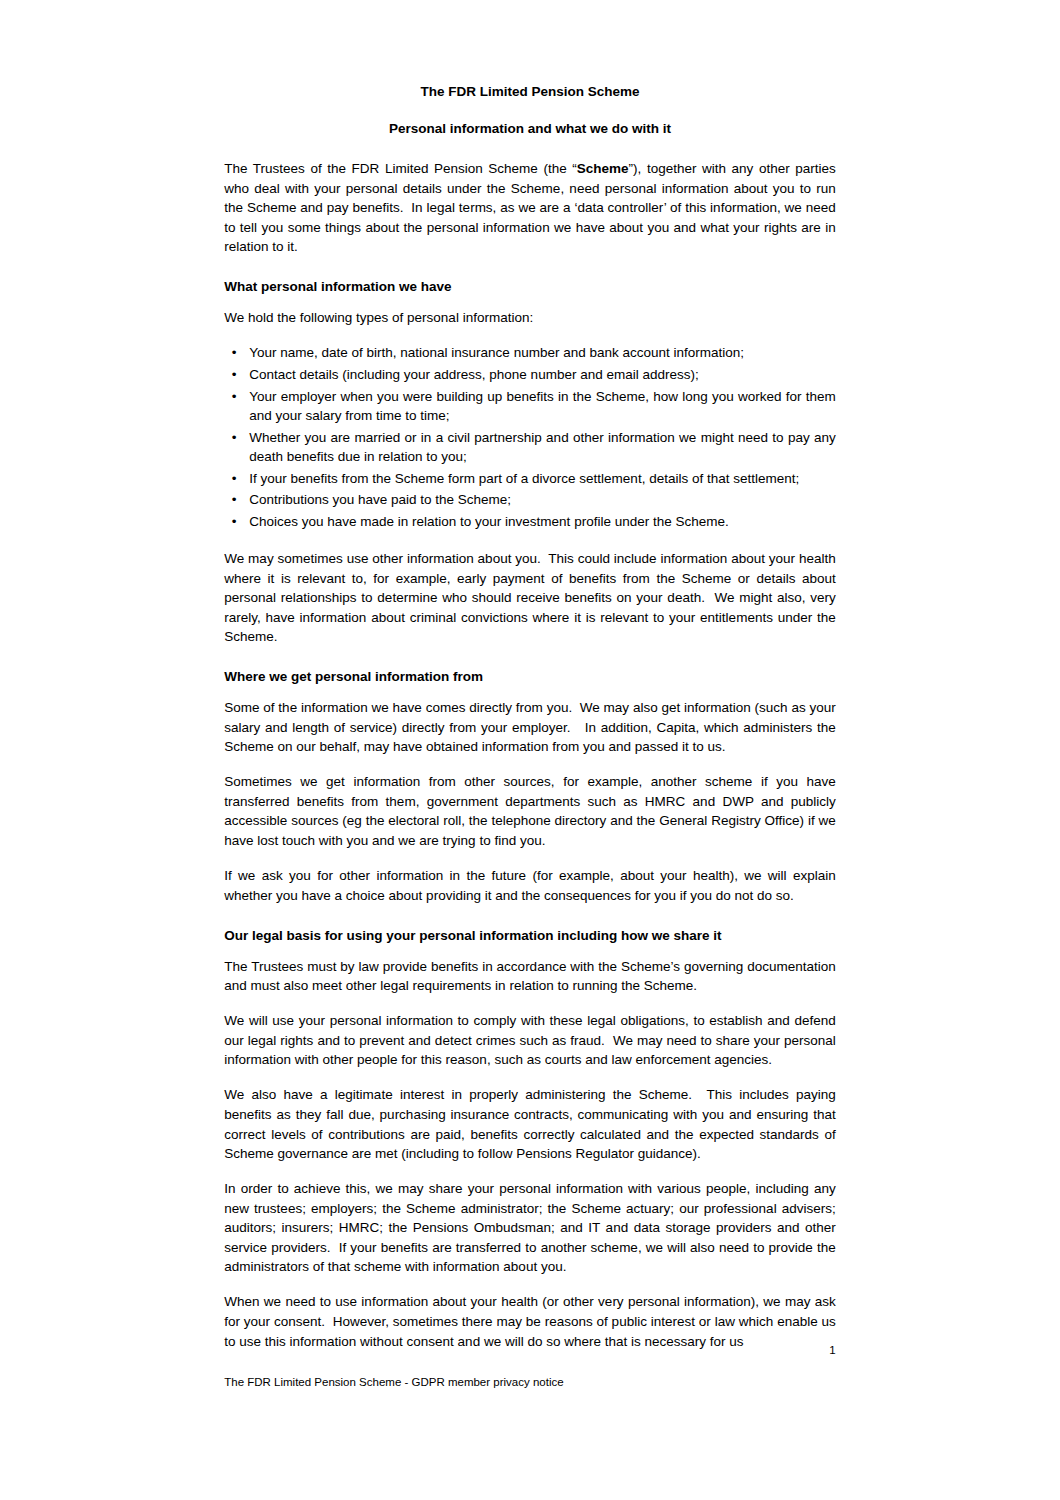The FDR Limited Pension Scheme
Personal information and what we do with it
The Trustees of the FDR Limited Pension Scheme (the “Scheme”), together with any other parties who deal with your personal details under the Scheme, need personal information about you to run the Scheme and pay benefits. In legal terms, as we are a ‘data controller’ of this information, we need to tell you some things about the personal information we have about you and what your rights are in relation to it.
What personal information we have
We hold the following types of personal information:
Your name, date of birth, national insurance number and bank account information;
Contact details (including your address, phone number and email address);
Your employer when you were building up benefits in the Scheme, how long you worked for them and your salary from time to time;
Whether you are married or in a civil partnership and other information we might need to pay any death benefits due in relation to you;
If your benefits from the Scheme form part of a divorce settlement, details of that settlement;
Contributions you have paid to the Scheme;
Choices you have made in relation to your investment profile under the Scheme.
We may sometimes use other information about you. This could include information about your health where it is relevant to, for example, early payment of benefits from the Scheme or details about personal relationships to determine who should receive benefits on your death. We might also, very rarely, have information about criminal convictions where it is relevant to your entitlements under the Scheme.
Where we get personal information from
Some of the information we have comes directly from you. We may also get information (such as your salary and length of service) directly from your employer. In addition, Capita, which administers the Scheme on our behalf, may have obtained information from you and passed it to us.
Sometimes we get information from other sources, for example, another scheme if you have transferred benefits from them, government departments such as HMRC and DWP and publicly accessible sources (eg the electoral roll, the telephone directory and the General Registry Office) if we have lost touch with you and we are trying to find you.
If we ask you for other information in the future (for example, about your health), we will explain whether you have a choice about providing it and the consequences for you if you do not do so.
Our legal basis for using your personal information including how we share it
The Trustees must by law provide benefits in accordance with the Scheme’s governing documentation and must also meet other legal requirements in relation to running the Scheme.
We will use your personal information to comply with these legal obligations, to establish and defend our legal rights and to prevent and detect crimes such as fraud. We may need to share your personal information with other people for this reason, such as courts and law enforcement agencies.
We also have a legitimate interest in properly administering the Scheme. This includes paying benefits as they fall due, purchasing insurance contracts, communicating with you and ensuring that correct levels of contributions are paid, benefits correctly calculated and the expected standards of Scheme governance are met (including to follow Pensions Regulator guidance).
In order to achieve this, we may share your personal information with various people, including any new trustees; employers; the Scheme administrator; the Scheme actuary; our professional advisers; auditors; insurers; HMRC; the Pensions Ombudsman; and IT and data storage providers and other service providers. If your benefits are transferred to another scheme, we will also need to provide the administrators of that scheme with information about you.
When we need to use information about your health (or other very personal information), we may ask for your consent. However, sometimes there may be reasons of public interest or law which enable us to use this information without consent and we will do so where that is necessary for us
1
The FDR Limited Pension Scheme - GDPR member privacy notice